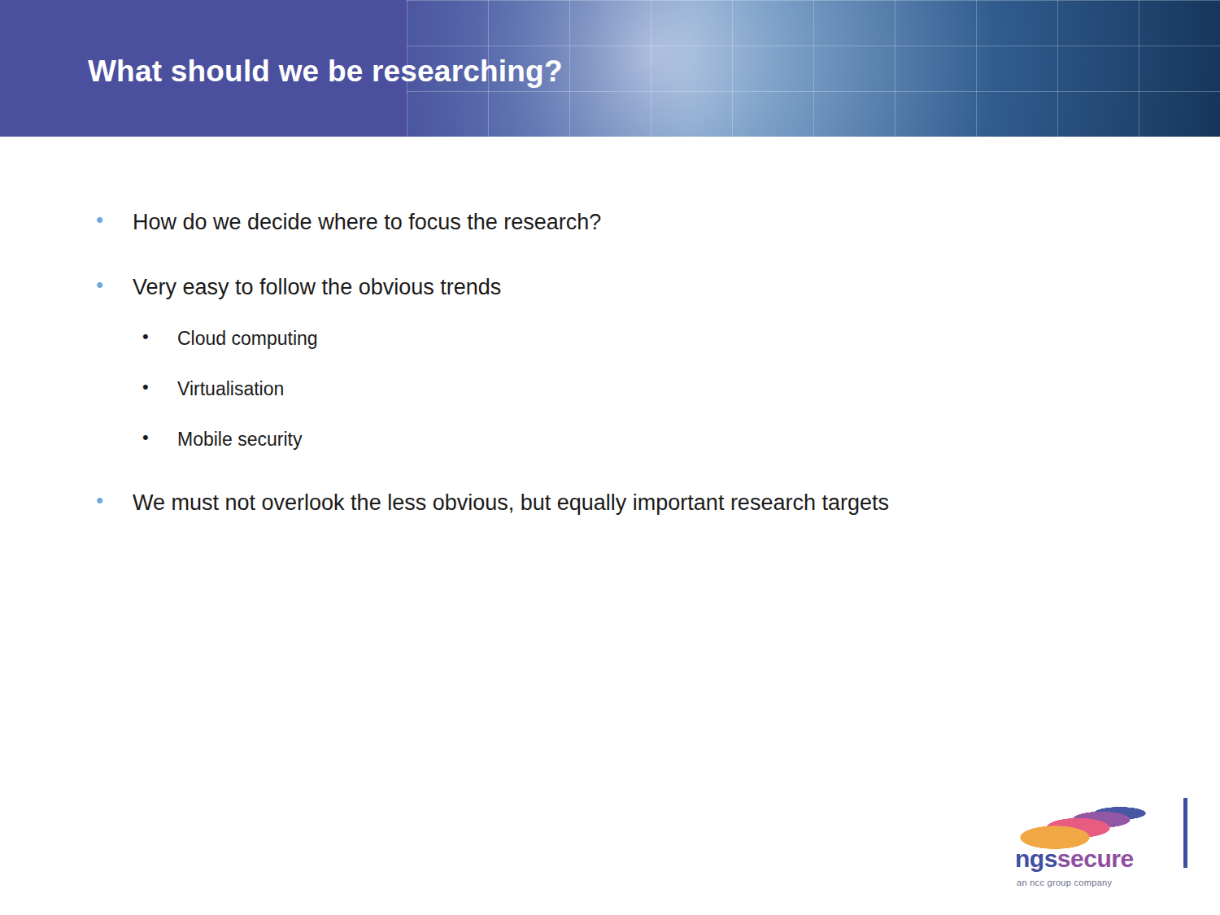What should we be researching?
How do we decide where to focus the research?
Very easy to follow the obvious trends
Cloud computing
Virtualisation
Mobile security
We must not overlook the less obvious, but equally important research targets
ngs secure
an ncc group company